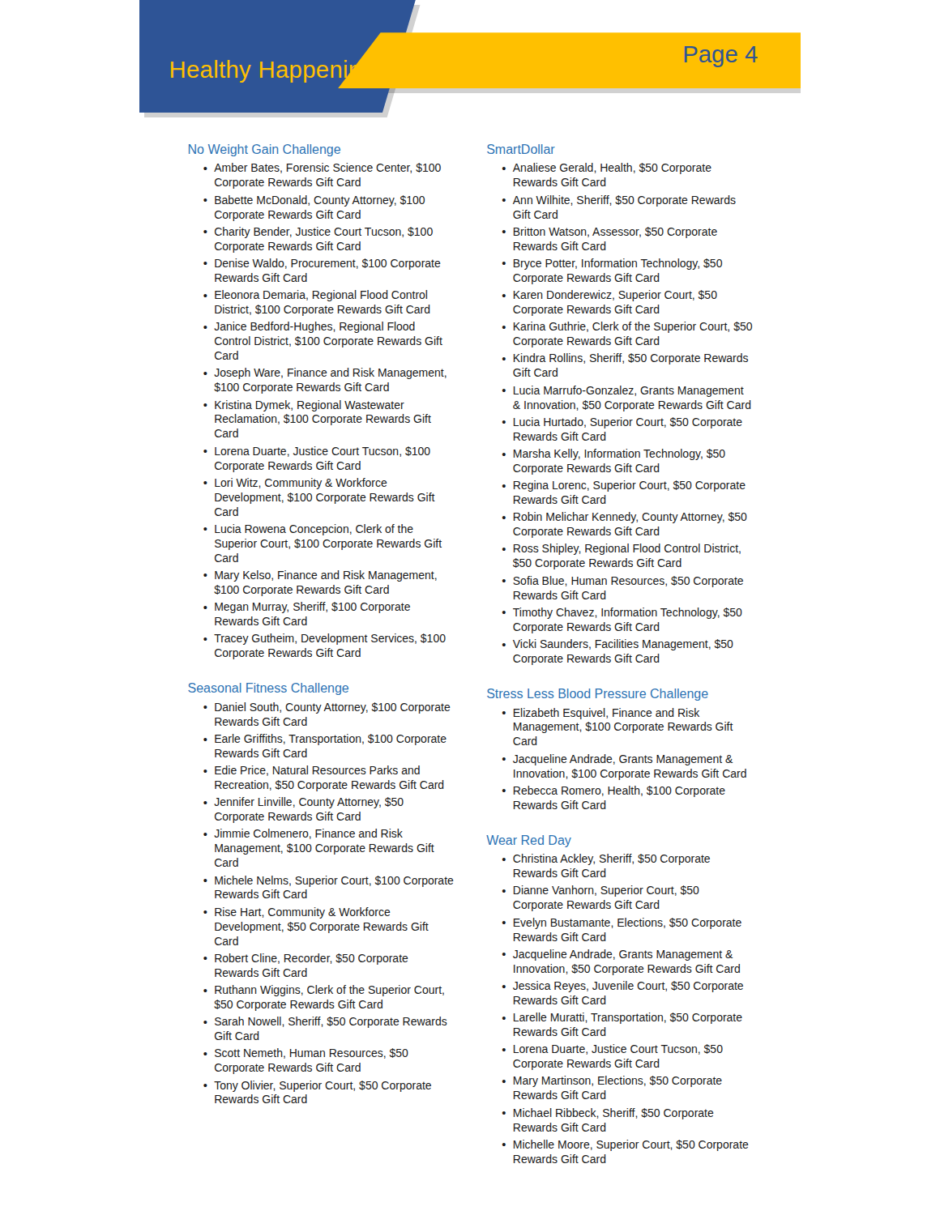Healthy Happenings
Page 4
No Weight Gain Challenge
Amber Bates, Forensic Science Center, $100 Corporate Rewards Gift Card
Babette McDonald, County Attorney, $100 Corporate Rewards Gift Card
Charity Bender, Justice Court Tucson, $100 Corporate Rewards Gift Card
Denise Waldo, Procurement, $100 Corporate Rewards Gift Card
Eleonora Demaria, Regional Flood Control District, $100 Corporate Rewards Gift Card
Janice Bedford-Hughes, Regional Flood Control District, $100 Corporate Rewards Gift Card
Joseph Ware, Finance and Risk Management, $100 Corporate Rewards Gift Card
Kristina Dymek, Regional Wastewater Reclamation, $100 Corporate Rewards Gift Card
Lorena Duarte, Justice Court Tucson, $100 Corporate Rewards Gift Card
Lori Witz, Community & Workforce Development, $100 Corporate Rewards Gift Card
Lucia Rowena Concepcion, Clerk of the Superior Court, $100 Corporate Rewards Gift Card
Mary Kelso, Finance and Risk Management, $100 Corporate Rewards Gift Card
Megan Murray, Sheriff, $100 Corporate Rewards Gift Card
Tracey Gutheim, Development Services, $100 Corporate Rewards Gift Card
Seasonal Fitness Challenge
Daniel South, County Attorney, $100 Corporate Rewards Gift Card
Earle Griffiths, Transportation, $100 Corporate Rewards Gift Card
Edie Price, Natural Resources Parks and Recreation, $50 Corporate Rewards Gift Card
Jennifer Linville, County Attorney, $50 Corporate Rewards Gift Card
Jimmie Colmenero, Finance and Risk Management, $100 Corporate Rewards Gift Card
Michele Nelms, Superior Court, $100 Corporate Rewards Gift Card
Rise Hart, Community & Workforce Development, $50 Corporate Rewards Gift Card
Robert Cline, Recorder, $50 Corporate Rewards Gift Card
Ruthann Wiggins, Clerk of the Superior Court, $50 Corporate Rewards Gift Card
Sarah Nowell, Sheriff, $50 Corporate Rewards Gift Card
Scott Nemeth, Human Resources, $50 Corporate Rewards Gift Card
Tony Olivier, Superior Court, $50 Corporate Rewards Gift Card
SmartDollar
Analiese Gerald, Health, $50 Corporate Rewards Gift Card
Ann Wilhite, Sheriff, $50 Corporate Rewards Gift Card
Britton Watson, Assessor, $50 Corporate Rewards Gift Card
Bryce Potter, Information Technology, $50 Corporate Rewards Gift Card
Karen Donderewicz, Superior Court, $50 Corporate Rewards Gift Card
Karina Guthrie, Clerk of the Superior Court, $50 Corporate Rewards Gift Card
Kindra Rollins, Sheriff, $50 Corporate Rewards Gift Card
Lucia Marrufo-Gonzalez, Grants Management & Innovation, $50 Corporate Rewards Gift Card
Lucia Hurtado, Superior Court, $50 Corporate Rewards Gift Card
Marsha Kelly, Information Technology, $50 Corporate Rewards Gift Card
Regina Lorenc, Superior Court, $50 Corporate Rewards Gift Card
Robin Melichar Kennedy, County Attorney, $50 Corporate Rewards Gift Card
Ross Shipley, Regional Flood Control District, $50 Corporate Rewards Gift Card
Sofia Blue, Human Resources, $50 Corporate Rewards Gift Card
Timothy Chavez, Information Technology, $50 Corporate Rewards Gift Card
Vicki Saunders, Facilities Management, $50 Corporate Rewards Gift Card
Stress Less Blood Pressure Challenge
Elizabeth Esquivel, Finance and Risk Management, $100 Corporate Rewards Gift Card
Jacqueline Andrade, Grants Management & Innovation, $100 Corporate Rewards Gift Card
Rebecca Romero, Health, $100 Corporate Rewards Gift Card
Wear Red Day
Christina Ackley, Sheriff, $50 Corporate Rewards Gift Card
Dianne Vanhorn, Superior Court, $50 Corporate Rewards Gift Card
Evelyn Bustamante, Elections, $50 Corporate Rewards Gift Card
Jacqueline Andrade, Grants Management & Innovation, $50 Corporate Rewards Gift Card
Jessica Reyes, Juvenile Court, $50 Corporate Rewards Gift Card
Larelle Muratti, Transportation, $50 Corporate Rewards Gift Card
Lorena Duarte, Justice Court Tucson, $50 Corporate Rewards Gift Card
Mary Martinson, Elections, $50 Corporate Rewards Gift Card
Michael Ribbeck, Sheriff, $50 Corporate Rewards Gift Card
Michelle Moore, Superior Court, $50 Corporate Rewards Gift Card